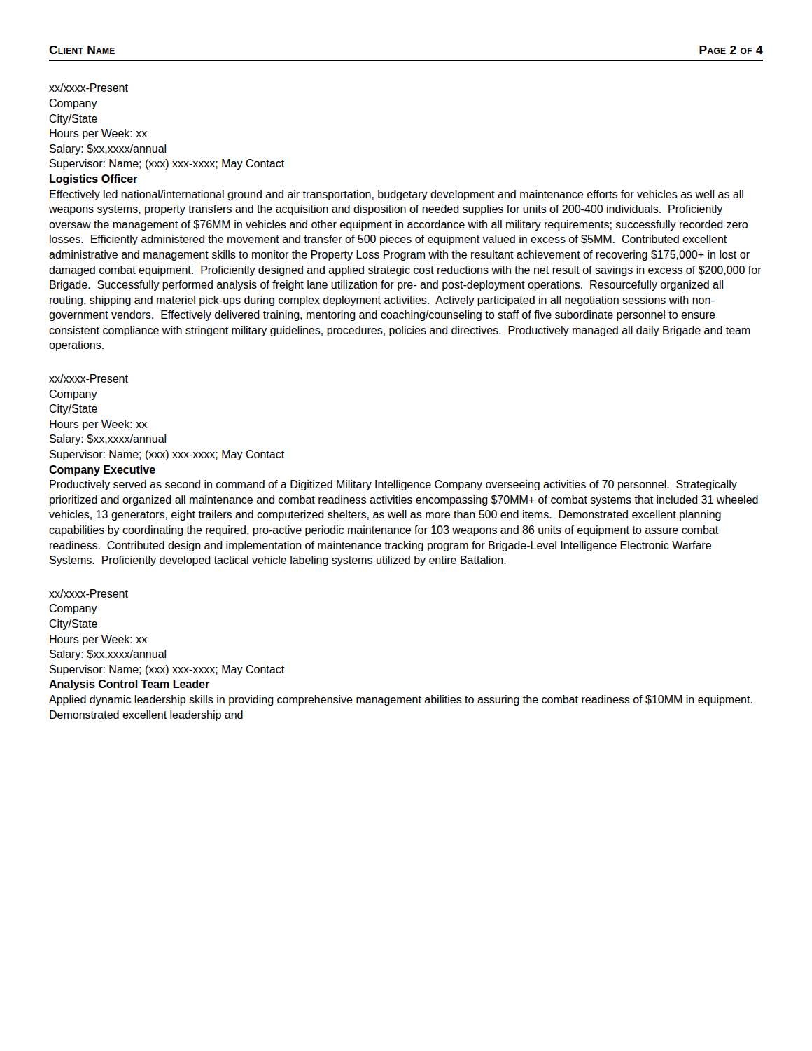Client Name Page 2 of 4
xx/xxxx-Present Company City/State Hours per Week: xx Salary: $xx,xxxx/annual Supervisor: Name; (xxx) xxx-xxxx; May Contact
Logistics Officer
Effectively led national/international ground and air transportation, budgetary development and maintenance efforts for vehicles as well as all weapons systems, property transfers and the acquisition and disposition of needed supplies for units of 200-400 individuals. Proficiently oversaw the management of $76MM in vehicles and other equipment in accordance with all military requirements; successfully recorded zero losses. Efficiently administered the movement and transfer of 500 pieces of equipment valued in excess of $5MM. Contributed excellent administrative and management skills to monitor the Property Loss Program with the resultant achievement of recovering $175,000+ in lost or damaged combat equipment. Proficiently designed and applied strategic cost reductions with the net result of savings in excess of $200,000 for Brigade. Successfully performed analysis of freight lane utilization for pre- and post-deployment operations. Resourcefully organized all routing, shipping and materiel pick-ups during complex deployment activities. Actively participated in all negotiation sessions with non-government vendors. Effectively delivered training, mentoring and coaching/counseling to staff of five subordinate personnel to ensure consistent compliance with stringent military guidelines, procedures, policies and directives. Productively managed all daily Brigade and team operations.
xx/xxxx-Present Company City/State Hours per Week: xx Salary: $xx,xxxx/annual Supervisor: Name; (xxx) xxx-xxxx; May Contact
Company Executive
Productively served as second in command of a Digitized Military Intelligence Company overseeing activities of 70 personnel. Strategically prioritized and organized all maintenance and combat readiness activities encompassing $70MM+ of combat systems that included 31 wheeled vehicles, 13 generators, eight trailers and computerized shelters, as well as more than 500 end items. Demonstrated excellent planning capabilities by coordinating the required, pro-active periodic maintenance for 103 weapons and 86 units of equipment to assure combat readiness. Contributed design and implementation of maintenance tracking program for Brigade-Level Intelligence Electronic Warfare Systems. Proficiently developed tactical vehicle labeling systems utilized by entire Battalion.
xx/xxxx-Present Company City/State Hours per Week: xx Salary: $xx,xxxx/annual Supervisor: Name; (xxx) xxx-xxxx; May Contact
Analysis Control Team Leader
Applied dynamic leadership skills in providing comprehensive management abilities to assuring the combat readiness of $10MM in equipment. Demonstrated excellent leadership and